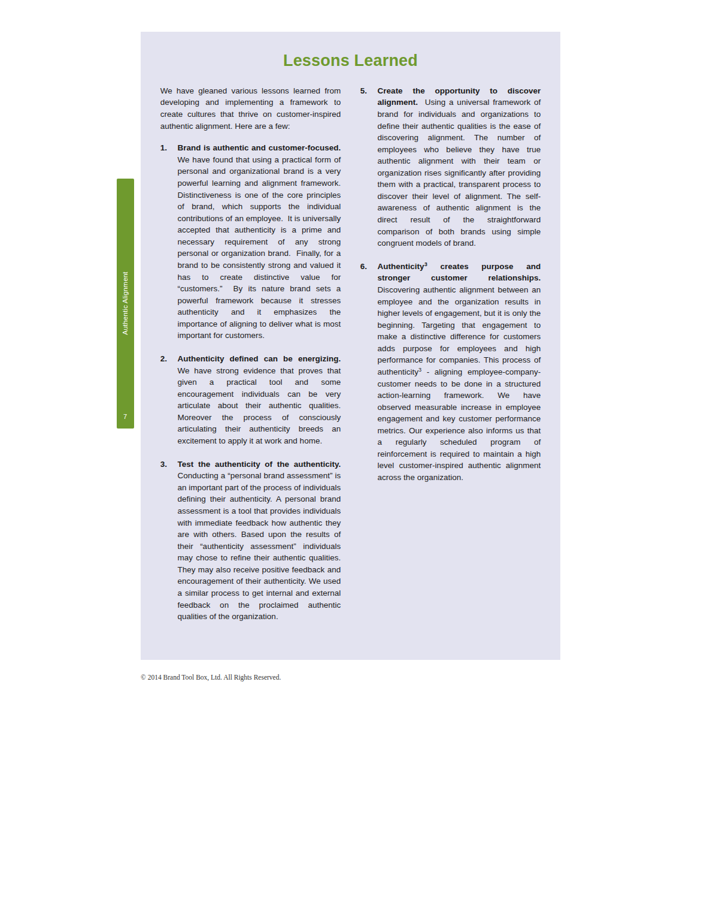Authentic Alignment 7
Lessons Learned
We have gleaned various lessons learned from developing and implementing a framework to create cultures that thrive on customer-inspired authentic alignment. Here are a few:
Brand is authentic and customer-focused. We have found that using a practical form of personal and organizational brand is a very powerful learning and alignment framework. Distinctiveness is one of the core principles of brand, which supports the individual contributions of an employee. It is universally accepted that authenticity is a prime and necessary requirement of any strong personal or organization brand. Finally, for a brand to be consistently strong and valued it has to create distinctive value for “customers.” By its nature brand sets a powerful framework because it stresses authenticity and it emphasizes the importance of aligning to deliver what is most important for customers.
Authenticity defined can be energizing. We have strong evidence that proves that given a practical tool and some encouragement individuals can be very articulate about their authentic qualities. Moreover the process of consciously articulating their authenticity breeds an excitement to apply it at work and home.
Test the authenticity of the authenticity. Conducting a “personal brand assessment” is an important part of the process of individuals defining their authenticity. A personal brand assessment is a tool that provides individuals with immediate feedback how authentic they are with others. Based upon the results of their “authenticity assessment” individuals may chose to refine their authentic qualities. They may also receive positive feedback and encouragement of their authenticity. We used a similar process to get internal and external feedback on the proclaimed authentic qualities of the organization.
Create the opportunity to discover alignment. Using a universal framework of brand for individuals and organizations to define their authentic qualities is the ease of discovering alignment. The number of employees who believe they have true authentic alignment with their team or organization rises significantly after providing them with a practical, transparent process to discover their level of alignment. The self-awareness of authentic alignment is the direct result of the straightforward comparison of both brands using simple congruent models of brand.
Authenticity3 creates purpose and stronger customer relationships. Discovering authentic alignment between an employee and the organization results in higher levels of engagement, but it is only the beginning. Targeting that engagement to make a distinctive difference for customers adds purpose for employees and high performance for companies. This process of authenticity3 - aligning employee-company-customer needs to be done in a structured action-learning framework. We have observed measurable increase in employee engagement and key customer performance metrics. Our experience also informs us that a regularly scheduled program of reinforcement is required to maintain a high level customer-inspired authentic alignment across the organization.
© 2014 Brand Tool Box, Ltd. All Rights Reserved.